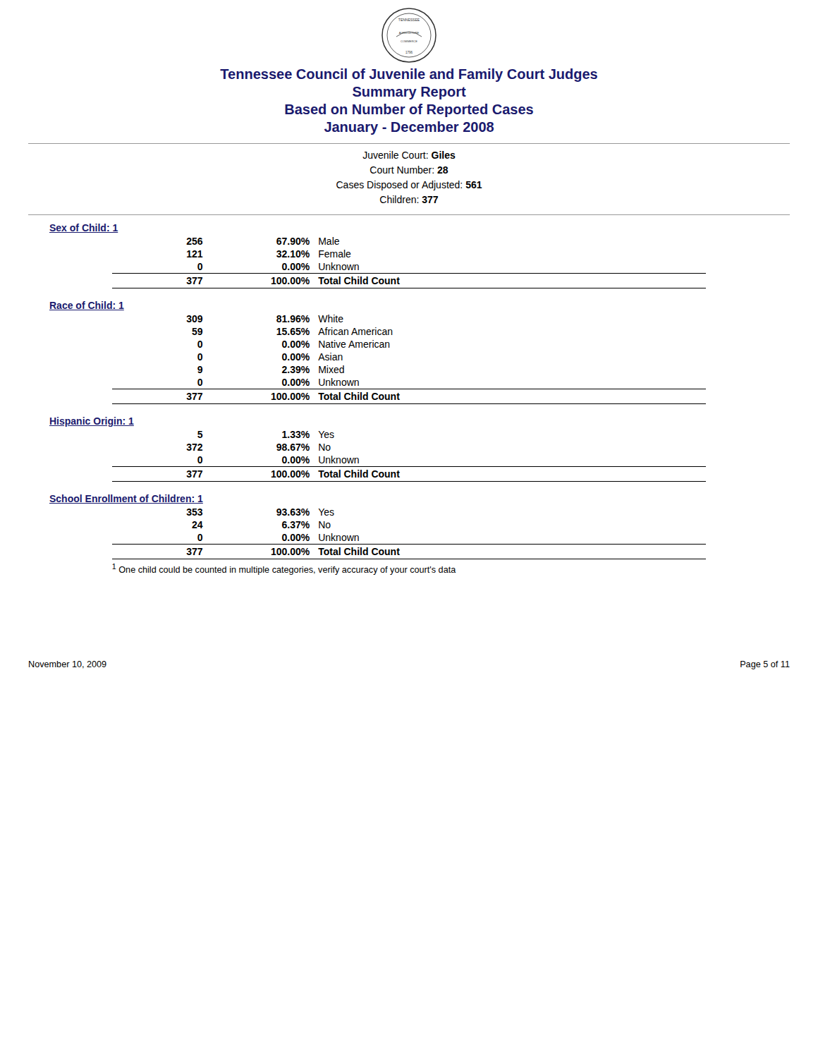TENNESSEE 1796 AGRICULTURE COMMERCE
Tennessee Council of Juvenile and Family Court Judges
Summary Report
Based on Number of Reported Cases
January - December 2008
Juvenile Court: Giles
Court Number: 28
Cases Disposed or Adjusted: 561
Children: 377
Sex of Child: 1
| 256 | 67.90% | Male |
| 121 | 32.10% | Female |
| 0 | 0.00% | Unknown |
| 377 | 100.00% | Total Child Count |
Race of Child: 1
| 309 | 81.96% | White |
| 59 | 15.65% | African American |
| 0 | 0.00% | Native American |
| 0 | 0.00% | Asian |
| 9 | 2.39% | Mixed |
| 0 | 0.00% | Unknown |
| 377 | 100.00% | Total Child Count |
Hispanic Origin: 1
| 5 | 1.33% | Yes |
| 372 | 98.67% | No |
| 0 | 0.00% | Unknown |
| 377 | 100.00% | Total Child Count |
School Enrollment of Children: 1
| 353 | 93.63% | Yes |
| 24 | 6.37% | No |
| 0 | 0.00% | Unknown |
| 377 | 100.00% | Total Child Count |
1 One child could be counted in multiple categories, verify accuracy of your court's data
November 10, 2009
Page 5 of 11